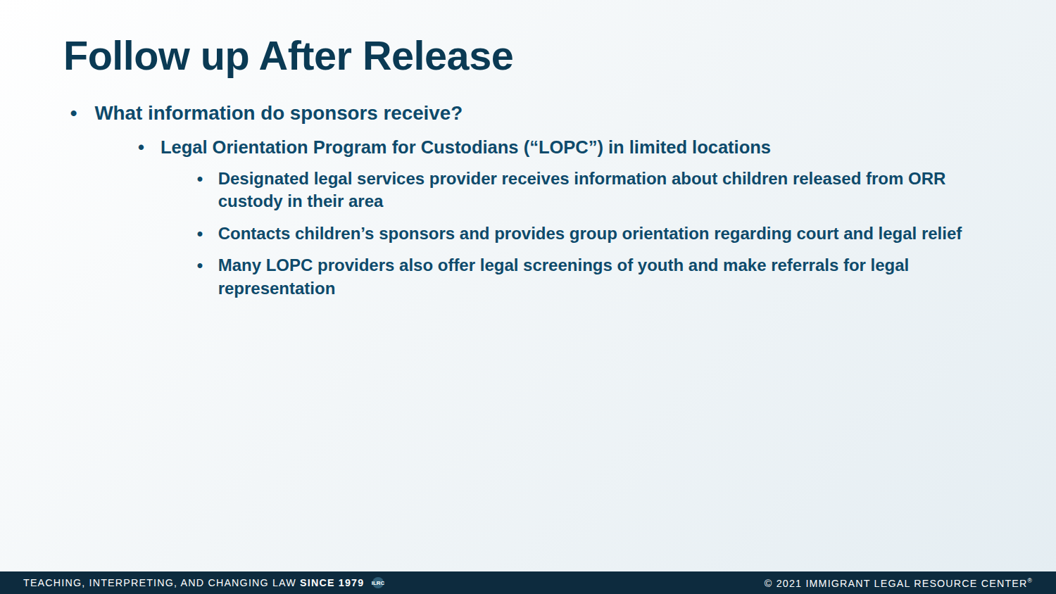Follow up After Release
What information do sponsors receive?
Legal Orientation Program for Custodians (“LOPC”) in limited locations
Designated legal services provider receives information about children released from ORR custody in their area
Contacts children’s sponsors and provides group orientation regarding court and legal relief
Many LOPC providers also offer legal screenings of youth and make referrals for legal representation
Teaching, Interpreting, and Changing Law Since 1979 ilrc
© 2021 Immigrant Legal Resource Center®